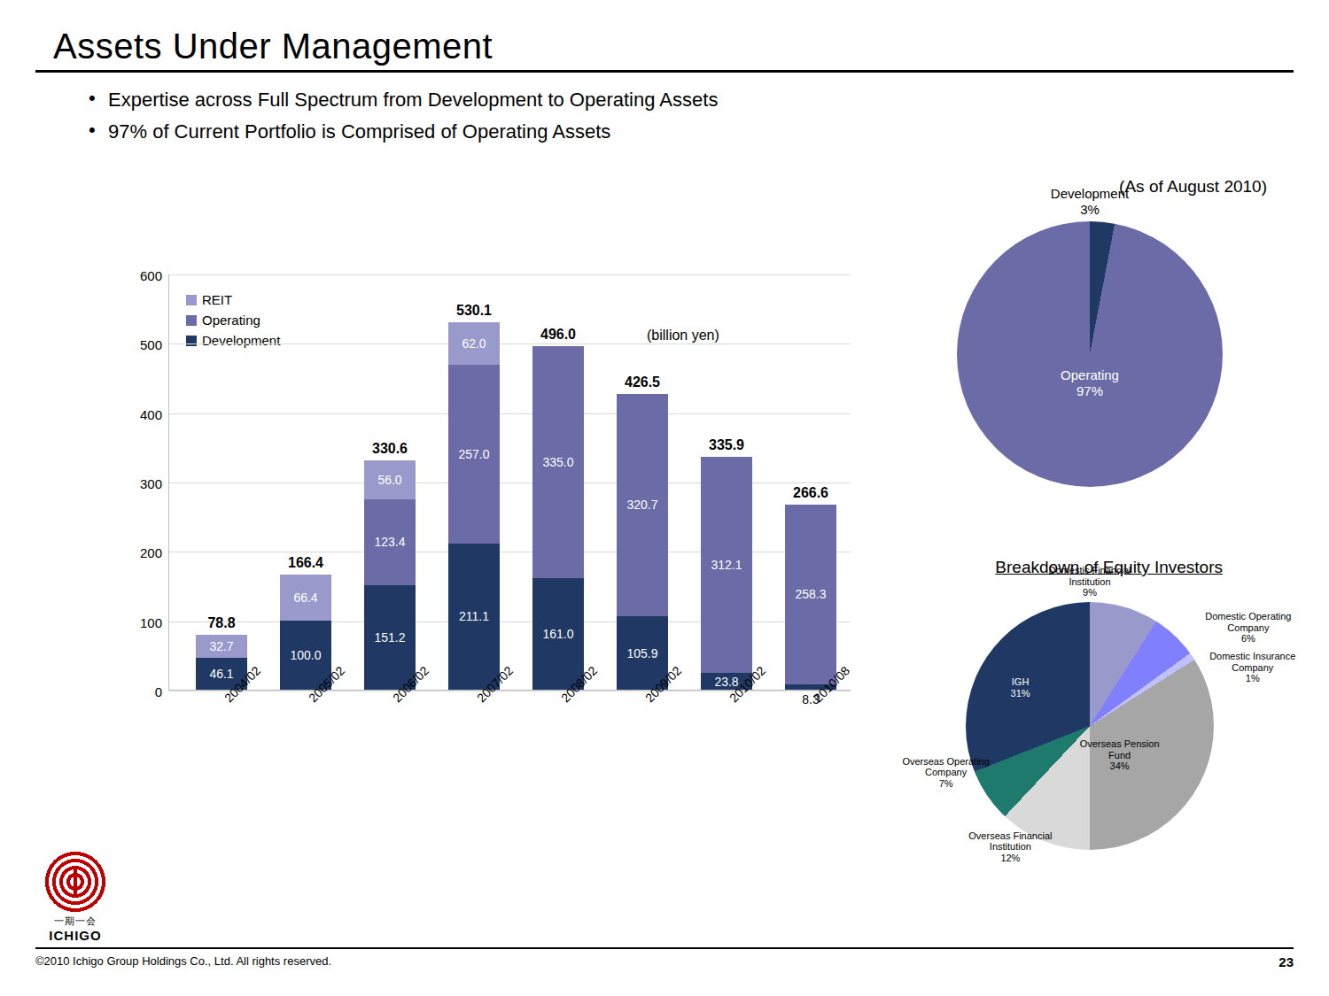Assets Under Management
Expertise across Full Spectrum from Development to Operating Assets
97% of Current Portfolio is Comprised of Operating Assets
(As of August 2010)
REIT
Operating
Development
(billion yen)
600
500
400
300
200
100
0
78.8
32.7
46.1
2004/02
166.4
66.4
100.0
2005/02
330.6
56.0
123.4
151.2
2006/02
530.1
62.0
257.0
211.1
2007/02
496.0
335.0
161.0
2008/02
426.5
320.7
105.9
2009/02
335.9
312.1
23.8
2010/02
266.6
258.3
8.3
2010/08
Development
3%
Operating
97%
Breakdown of Equity Investors
Domestic Financial
Institution
9%
Domestic Operating
Company
6%
Domestic Insurance
Company
1%
Overseas Pension
Fund
34%
Overseas Financial
Institution
12%
Overseas Operating
Company
7%
IGH
31%
一期一会
ICHIGO
©2010 Ichigo Group Holdings Co., Ltd. All rights reserved. 23